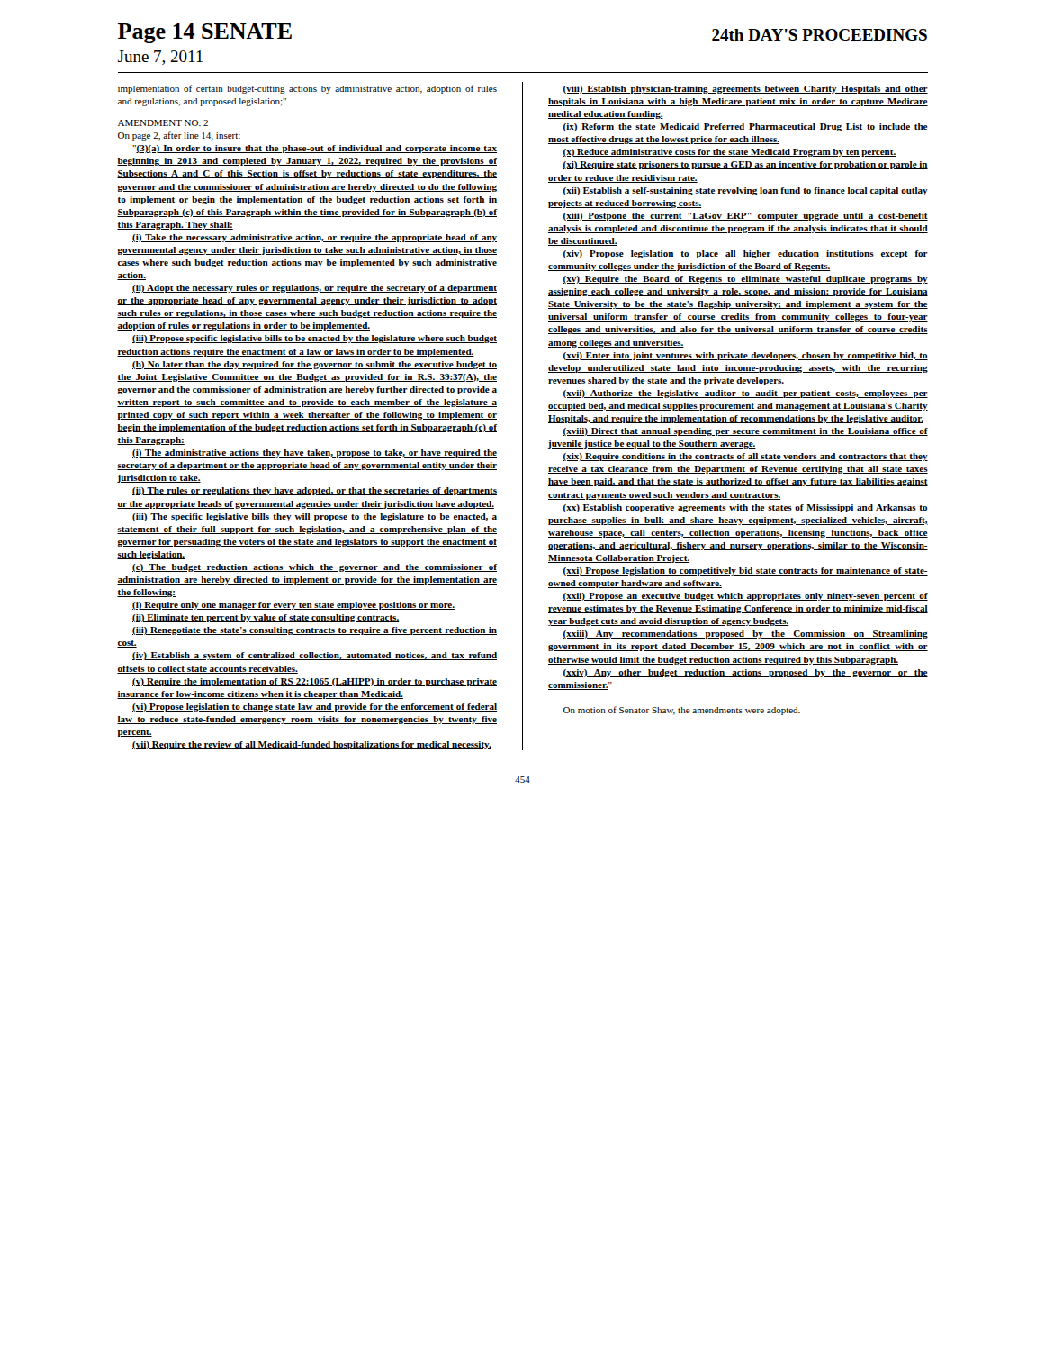Page 14 SENATE
24th DAY'S PROCEEDINGS
June 7, 2011
implementation of certain budget-cutting actions by administrative action, adoption of rules and regulations, and proposed legislation;"
AMENDMENT NO. 2
On page 2, after line 14, insert:
"(3)(a) In order to insure that the phase-out of individual and corporate income tax beginning in 2013 and completed by January 1, 2022, required by the provisions of Subsections A and C of this Section is offset by reductions of state expenditures, the governor and the commissioner of administration are hereby directed to do the following to implement or begin the implementation of the budget reduction actions set forth in Subparagraph (c) of this Paragraph within the time provided for in Subparagraph (b) of this Paragraph. They shall:
(i) Take the necessary administrative action, or require the appropriate head of any governmental agency under their jurisdiction to take such administrative action, in those cases where such budget reduction actions may be implemented by such administrative action.
(ii) Adopt the necessary rules or regulations, or require the secretary of a department or the appropriate head of any governmental agency under their jurisdiction to adopt such rules or regulations, in those cases where such budget reduction actions require the adoption of rules or regulations in order to be implemented.
(iii) Propose specific legislative bills to be enacted by the legislature where such budget reduction actions require the enactment of a law or laws in order to be implemented.
(b) No later than the day required for the governor to submit the executive budget to the Joint Legislative Committee on the Budget as provided for in R.S. 39:37(A), the governor and the commissioner of administration are hereby further directed to provide a written report to such committee and to provide to each member of the legislature a printed copy of such report within a week thereafter of the following to implement or begin the implementation of the budget reduction actions set forth in Subparagraph (c) of this Paragraph:
(i) The administrative actions they have taken, propose to take, or have required the secretary of a department or the appropriate head of any governmental entity under their jurisdiction to take.
(ii) The rules or regulations they have adopted, or that the secretaries of departments or the appropriate heads of governmental agencies under their jurisdiction have adopted.
(iii) The specific legislative bills they will propose to the legislature to be enacted, a statement of their full support for such legislation, and a comprehensive plan of the governor for persuading the voters of the state and legislators to support the enactment of such legislation.
(c) The budget reduction actions which the governor and the commissioner of administration are hereby directed to implement or provide for the implementation are the following:
(i) Require only one manager for every ten state employee positions or more.
(ii) Eliminate ten percent by value of state consulting contracts.
(iii) Renegotiate the state's consulting contracts to require a five percent reduction in cost.
(iv) Establish a system of centralized collection, automated notices, and tax refund offsets to collect state accounts receivables.
(v) Require the implementation of RS 22:1065 (LaHIPP) in order to purchase private insurance for low-income citizens when it is cheaper than Medicaid.
(vi) Propose legislation to change state law and provide for the enforcement of federal law to reduce state-funded emergency room visits for nonemergencies by twenty five percent.
(vii) Require the review of all Medicaid-funded hospitalizations for medical necessity.
(viii) Establish physician-training agreements between Charity Hospitals and other hospitals in Louisiana with a high Medicare patient mix in order to capture Medicare medical education funding.
(ix) Reform the state Medicaid Preferred Pharmaceutical Drug List to include the most effective drugs at the lowest price for each illness.
(x) Reduce administrative costs for the state Medicaid Program by ten percent.
(xi) Require state prisoners to pursue a GED as an incentive for probation or parole in order to reduce the recidivism rate.
(xii) Establish a self-sustaining state revolving loan fund to finance local capital outlay projects at reduced borrowing costs.
(xiii) Postpone the current "LaGov ERP" computer upgrade until a cost-benefit analysis is completed and discontinue the program if the analysis indicates that it should be discontinued.
(xiv) Propose legislation to place all higher education institutions except for community colleges under the jurisdiction of the Board of Regents.
(xv) Require the Board of Regents to eliminate wasteful duplicate programs by assigning each college and university a role, scope, and mission; provide for Louisiana State University to be the state's flagship university; and implement a system for the universal uniform transfer of course credits from community colleges to four-year colleges and universities, and also for the universal uniform transfer of course credits among colleges and universities.
(xvi) Enter into joint ventures with private developers, chosen by competitive bid, to develop underutilized state land into income-producing assets, with the recurring revenues shared by the state and the private developers.
(xvii) Authorize the legislative auditor to audit per-patient costs, employees per occupied bed, and medical supplies procurement and management at Louisiana's Charity Hospitals, and require the implementation of recommendations by the legislative auditor.
(xviii) Direct that annual spending per secure commitment in the Louisiana office of juvenile justice be equal to the Southern average.
(xix) Require conditions in the contracts of all state vendors and contractors that they receive a tax clearance from the Department of Revenue certifying that all state taxes have been paid, and that the state is authorized to offset any future tax liabilities against contract payments owed such vendors and contractors.
(xx) Establish cooperative agreements with the states of Mississippi and Arkansas to purchase supplies in bulk and share heavy equipment, specialized vehicles, aircraft, warehouse space, call centers, collection operations, licensing functions, back office operations, and agricultural, fishery and nursery operations, similar to the Wisconsin-Minnesota Collaboration Project.
(xxi) Propose legislation to competitively bid state contracts for maintenance of state-owned computer hardware and software.
(xxii) Propose an executive budget which appropriates only ninety-seven percent of revenue estimates by the Revenue Estimating Conference in order to minimize mid-fiscal year budget cuts and avoid disruption of agency budgets.
(xxiii) Any recommendations proposed by the Commission on Streamlining government in its report dated December 15, 2009 which are not in conflict with or otherwise would limit the budget reduction actions required by this Subparagraph.
(xxiv) Any other budget reduction actions proposed by the governor or the commissioner."
On motion of Senator Shaw, the amendments were adopted.
454